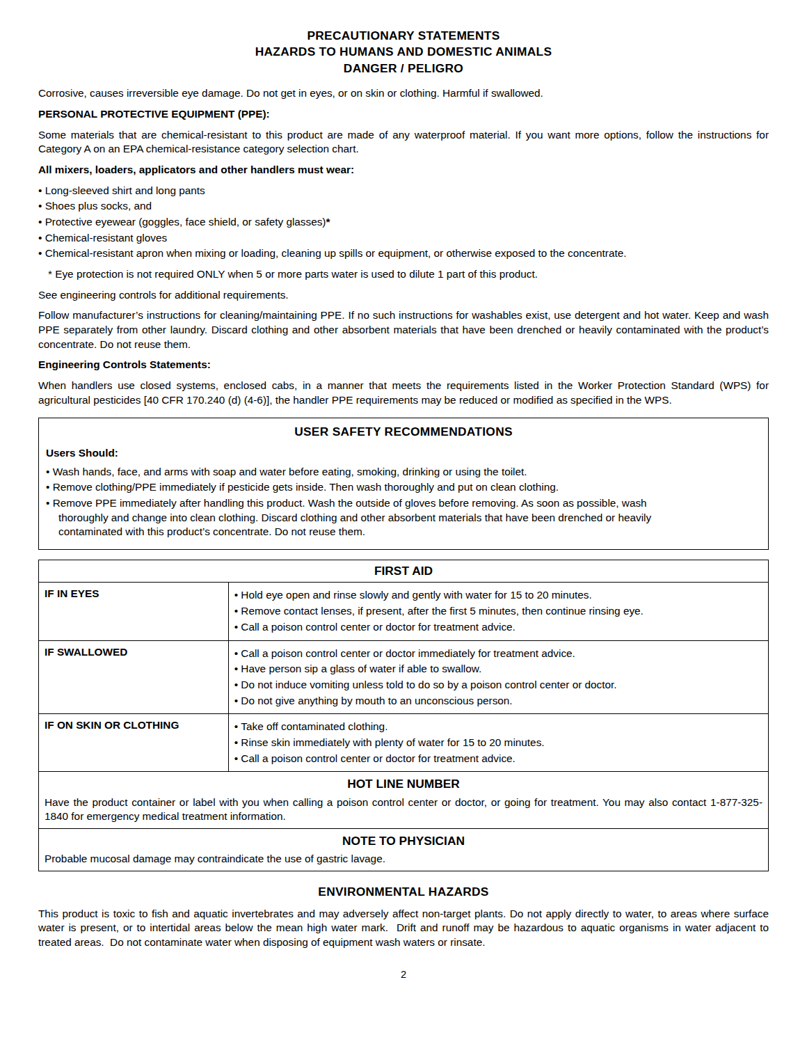PRECAUTIONARY STATEMENTS
HAZARDS TO HUMANS AND DOMESTIC ANIMALS
DANGER / PELIGRO
Corrosive, causes irreversible eye damage. Do not get in eyes, or on skin or clothing. Harmful if swallowed.
PERSONAL PROTECTIVE EQUIPMENT (PPE):
Some materials that are chemical-resistant to this product are made of any waterproof material. If you want more options, follow the instructions for Category A on an EPA chemical-resistance category selection chart.
All mixers, loaders, applicators and other handlers must wear:
Long-sleeved shirt and long pants
Shoes plus socks, and
Protective eyewear (goggles, face shield, or safety glasses)*
Chemical-resistant gloves
Chemical-resistant apron when mixing or loading, cleaning up spills or equipment, or otherwise exposed to the concentrate.
* Eye protection is not required ONLY when 5 or more parts water is used to dilute 1 part of this product.
See engineering controls for additional requirements.
Follow manufacturer’s instructions for cleaning/maintaining PPE. If no such instructions for washables exist, use detergent and hot water. Keep and wash PPE separately from other laundry. Discard clothing and other absorbent materials that have been drenched or heavily contaminated with the product’s concentrate. Do not reuse them.
Engineering Controls Statements:
When handlers use closed systems, enclosed cabs, in a manner that meets the requirements listed in the Worker Protection Standard (WPS) for agricultural pesticides [40 CFR 170.240 (d) (4-6)], the handler PPE requirements may be reduced or modified as specified in the WPS.
USER SAFETY RECOMMENDATIONS
Users Should:
Wash hands, face, and arms with soap and water before eating, smoking, drinking or using the toilet.
Remove clothing/PPE immediately if pesticide gets inside. Then wash thoroughly and put on clean clothing.
Remove PPE immediately after handling this product. Wash the outside of gloves before removing. As soon as possible, wash thoroughly and change into clean clothing. Discard clothing and other absorbent materials that have been drenched or heavily contaminated with this product’s concentrate. Do not reuse them.
| FIRST AID |
| --- |
| IF IN EYES | Hold eye open and rinse slowly and gently with water for 15 to 20 minutes. Remove contact lenses, if present, after the first 5 minutes, then continue rinsing eye. Call a poison control center or doctor for treatment advice. |
| IF SWALLOWED | Call a poison control center or doctor immediately for treatment advice. Have person sip a glass of water if able to swallow. Do not induce vomiting unless told to do so by a poison control center or doctor. Do not give anything by mouth to an unconscious person. |
| IF ON SKIN OR CLOTHING | Take off contaminated clothing. Rinse skin immediately with plenty of water for 15 to 20 minutes. Call a poison control center or doctor for treatment advice. |
| HOT LINE NUMBER Have the product container or label with you when calling a poison control center or doctor, or going for treatment. You may also contact 1-877-325-1840 for emergency medical treatment information. |
| NOTE TO PHYSICIAN Probable mucosal damage may contraindicate the use of gastric lavage. |
ENVIRONMENTAL HAZARDS
This product is toxic to fish and aquatic invertebrates and may adversely affect non-target plants. Do not apply directly to water, to areas where surface water is present, or to intertidal areas below the mean high water mark. Drift and runoff may be hazardous to aquatic organisms in water adjacent to treated areas. Do not contaminate water when disposing of equipment wash waters or rinsate.
2